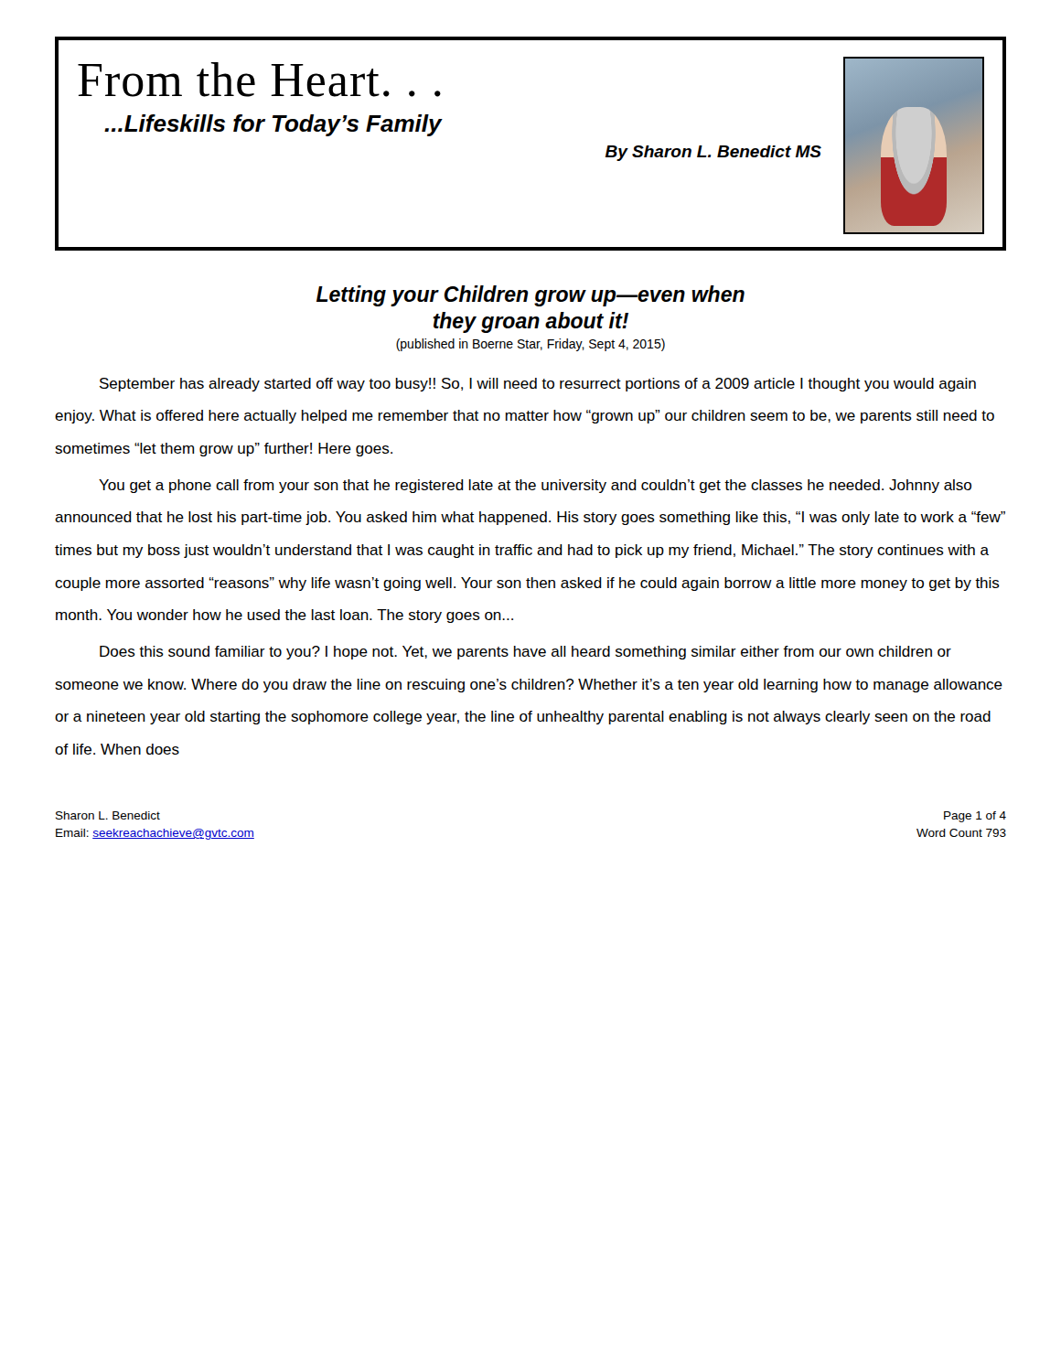From the Heart. . .
...Lifeskills for Today’s Family
By Sharon L. Benedict MS
Letting your Children grow up—even when
they groan about it!
(published in Boerne Star, Friday, Sept 4, 2015)
September has already started off way too busy!! So, I will need to resurrect portions of a 2009 article I thought you would again enjoy. What is offered here actually helped me remember that no matter how “grown up” our children seem to be, we parents still need to sometimes “let them grow up” further! Here goes.
You get a phone call from your son that he registered late at the university and couldn’t get the classes he needed. Johnny also announced that he lost his part-time job. You asked him what happened. His story goes something like this, “I was only late to work a “few” times but my boss just wouldn’t understand that I was caught in traffic and had to pick up my friend, Michael.” The story continues with a couple more assorted “reasons” why life wasn’t going well. Your son then asked if he could again borrow a little more money to get by this month. You wonder how he used the last loan. The story goes on...
Does this sound familiar to you? I hope not. Yet, we parents have all heard something similar either from our own children or someone we know. Where do you draw the line on rescuing one’s children? Whether it’s a ten year old learning how to manage allowance or a nineteen year old starting the sophomore college year, the line of unhealthy parental enabling is not always clearly seen on the road of life. When does
Sharon L. Benedict
Email: seekreachachieve@gvtc.com
Page 1 of 4
Word Count 793